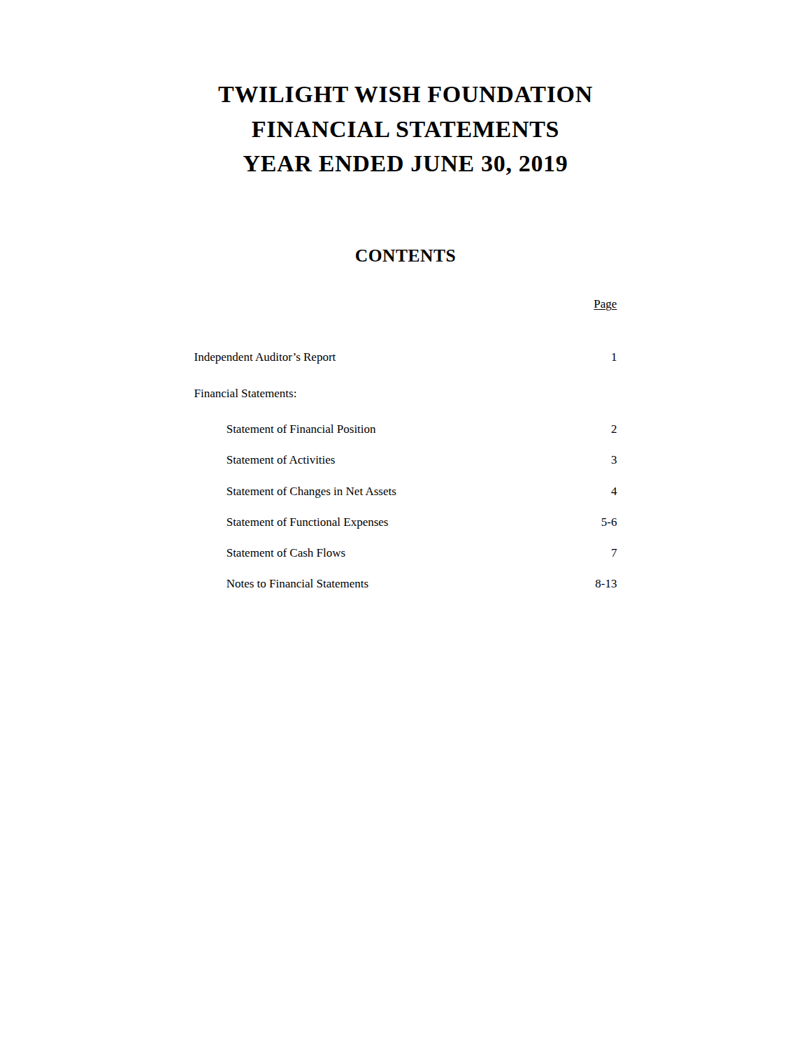TWILIGHT WISH FOUNDATION FINANCIAL STATEMENTS YEAR ENDED JUNE 30, 2019
CONTENTS
| | Page |
| Independent Auditor’s Report | 1 |
| Financial Statements: | |
| Statement of Financial Position | 2 |
| Statement of Activities | 3 |
| Statement of Changes in Net Assets | 4 |
| Statement of Functional Expenses | 5-6 |
| Statement of Cash Flows | 7 |
| Notes to Financial Statements | 8-13 |